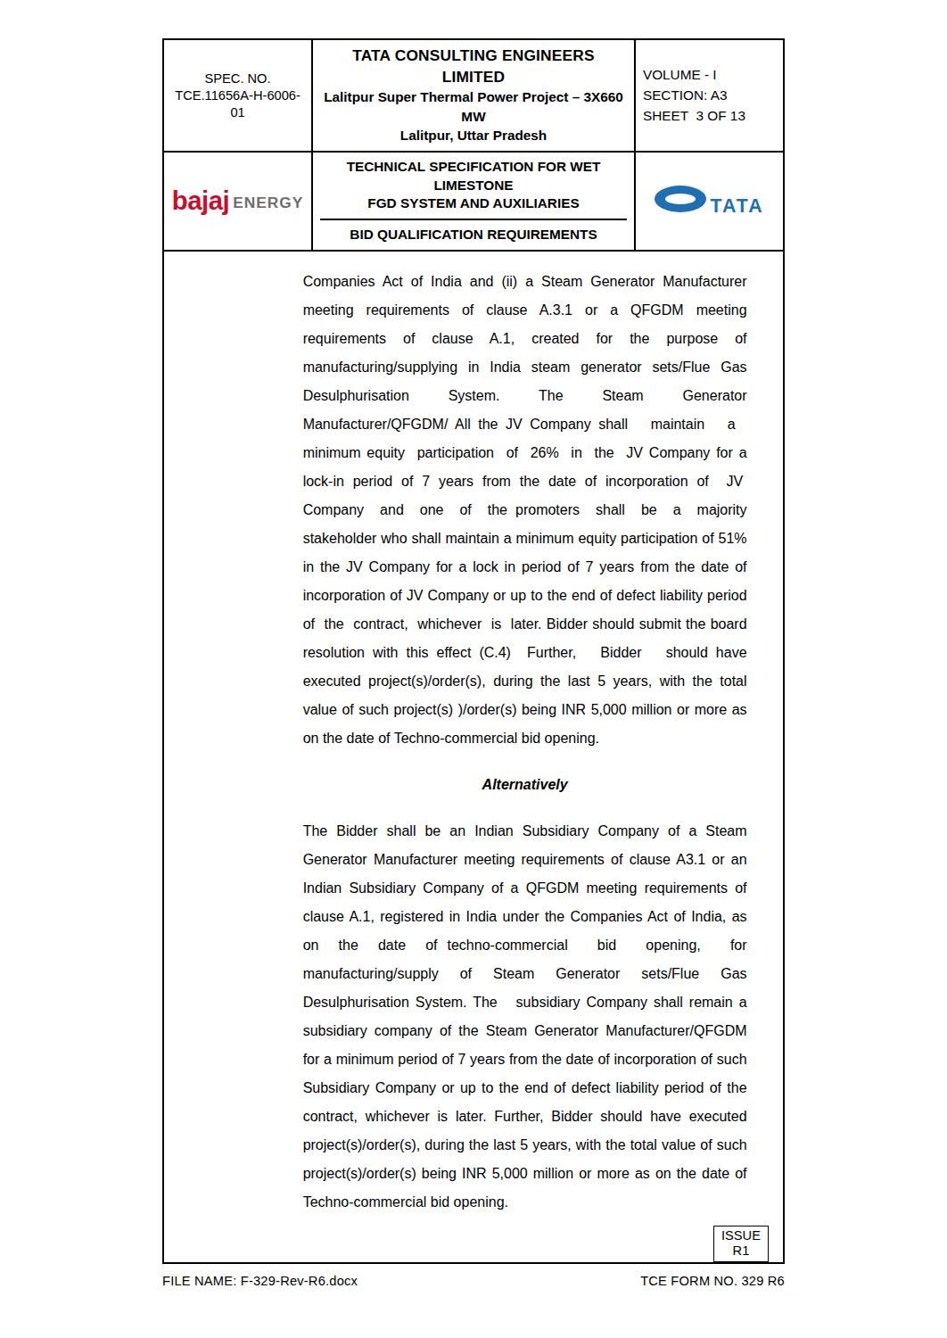| SPEC. NO. TCE.11656A-H-6006-01 | TATA CONSULTING ENGINEERS LIMITED Lalitpur Super Thermal Power Project – 3X660 MW Lalitpur, Uttar Pradesh | VOLUME - I SECTION: A3 SHEET 3 OF 13 |
| bajaj ENERGY | TECHNICAL SPECIFICATION FOR WET LIMESTONE FGD SYSTEM AND AUXILIARIES BID QUALIFICATION REQUIREMENTS | TATA |
Companies Act of India and (ii) a Steam Generator Manufacturer meeting requirements of clause A.3.1 or a QFGDM meeting requirements of clause A.1, created for the purpose of manufacturing/supplying in India steam generator sets/Flue Gas Desulphurisation System. The Steam Generator Manufacturer/QFGDM/ All the JV Company shall maintain a minimum equity participation of 26% in the JV Company for a lock-in period of 7 years from the date of incorporation of JV Company and one of the promoters shall be a majority stakeholder who shall maintain a minimum equity participation of 51% in the JV Company for a lock in period of 7 years from the date of incorporation of JV Company or up to the end of defect liability period of the contract, whichever is later. Bidder should submit the board resolution with this effect (C.4) Further, Bidder should have executed project(s)/order(s), during the last 5 years, with the total value of such project(s) )/order(s) being INR 5,000 million or more as on the date of Techno-commercial bid opening.
Alternatively
The Bidder shall be an Indian Subsidiary Company of a Steam Generator Manufacturer meeting requirements of clause A3.1 or an Indian Subsidiary Company of a QFGDM meeting requirements of clause A.1, registered in India under the Companies Act of India, as on the date of techno-commercial bid opening, for manufacturing/supply of Steam Generator sets/Flue Gas Desulphurisation System. The subsidiary Company shall remain a subsidiary company of the Steam Generator Manufacturer/QFGDM for a minimum period of 7 years from the date of incorporation of such Subsidiary Company or up to the end of defect liability period of the contract, whichever is later. Further, Bidder should have executed project(s)/order(s), during the last 5 years, with the total value of such project(s)/order(s) being INR 5,000 million or more as on the date of Techno-commercial bid opening.
ISSUE
R1
FILE NAME: F-329-Rev-R6.docx
TCE FORM NO. 329 R6